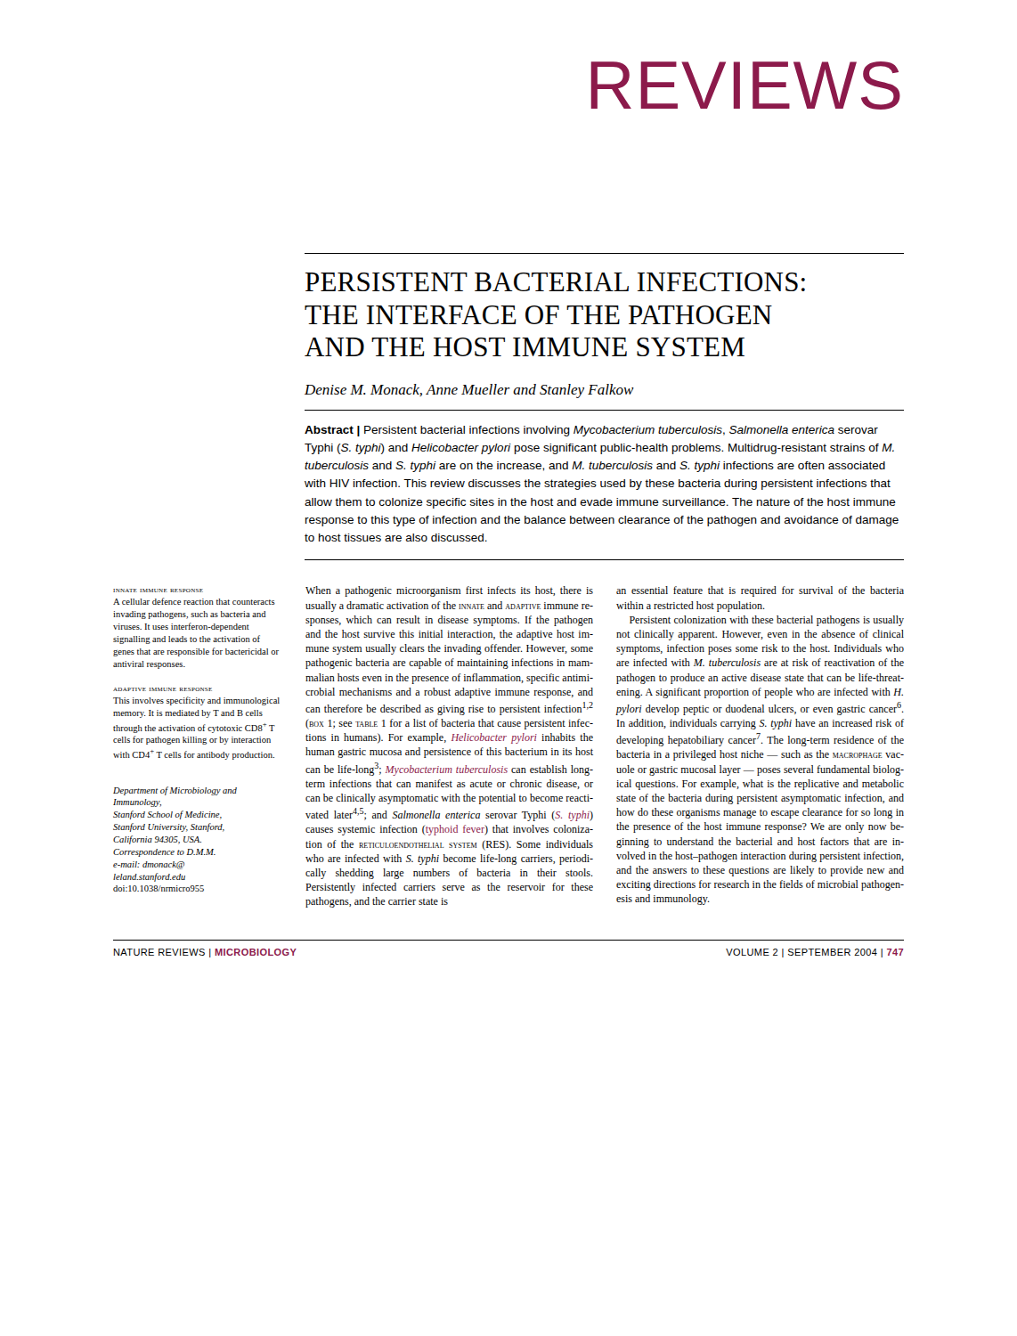REVIEWS
Persistent bacterial infections:
the interface of the pathogen
and the host immune system
Denise M. Monack, Anne Mueller and Stanley Falkow
Abstract | Persistent bacterial infections involving Mycobacterium tuberculosis, Salmonella enterica serovar Typhi (S. typhi) and Helicobacter pylori pose significant public-health problems. Multidrug-resistant strains of M. tuberculosis and S. typhi are on the increase, and M. tuberculosis and S. typhi infections are often associated with HIV infection. This review discusses the strategies used by these bacteria during persistent infections that allow them to colonize specific sites in the host and evade immune surveillance. The nature of the host immune response to this type of infection and the balance between clearance of the pathogen and avoidance of damage to host tissues are also discussed.
Innate immune response
A cellular defence reaction that counteracts invading pathogens, such as bacteria and viruses. It uses interferon-dependent signalling and leads to the activation of genes that are responsible for bactericidal or antiviral responses.
Adaptive immune response
This involves specificity and immunological memory. It is mediated by T and B cells through the activation of cytotoxic CD8+ T cells for pathogen killing or by interaction with CD4+ T cells for antibody production.
Department of Microbiology and Immunology,
Stanford School of Medicine,
Stanford University, Stanford,
California 94305, USA.
Correspondence to D.M.M.
e-mail: dmonack@
leland.stanford.edu
doi:10.1038/nrmicro955
When a pathogenic microorganism first infects its host, there is usually a dramatic activation of the innate and adaptive immune responses, which can result in disease symptoms. If the pathogen and the host survive this initial interaction, the adaptive host immune system usually clears the invading offender. However, some pathogenic bacteria are capable of maintaining infections in mammalian hosts even in the presence of inflammation, specific antimicrobial mechanisms and a robust adaptive immune response, and can therefore be described as giving rise to persistent infection1,2 (box 1; see table 1 for a list of bacteria that cause persistent infections in humans). For example, Helicobacter pylori inhabits the human gastric mucosa and persistence of this bacterium in its host can be life-long3; Mycobacterium tuberculosis can establish long-term infections that can manifest as acute or chronic disease, or can be clinically asymptomatic with the potential to become reactivated later4,5; and Salmonella enterica serovar Typhi (S. typhi) causes systemic infection (typhoid fever) that involves colonization of the reticuloendothelial system (RES). Some individuals who are infected with S. typhi become life-long carriers, periodically shedding large numbers of bacteria in their stools. Persistently infected carriers serve as the reservoir for these pathogens, and the carrier state is
an essential feature that is required for survival of the bacteria within a restricted host population.
Persistent colonization with these bacterial pathogens is usually not clinically apparent. However, even in the absence of clinical symptoms, infection poses some risk to the host. Individuals who are infected with M. tuberculosis are at risk of reactivation of the pathogen to produce an active disease state that can be life-threatening. A significant proportion of people who are infected with H. pylori develop peptic or duodenal ulcers, or even gastric cancer6. In addition, individuals carrying S. typhi have an increased risk of developing hepatobiliary cancer7. The long-term residence of the bacteria in a privileged host niche — such as the macrophage vacuole or gastric mucosal layer — poses several fundamental biological questions. For example, what is the replicative and metabolic state of the bacteria during persistent asymptomatic infection, and how do these organisms manage to escape clearance for so long in the presence of the host immune response? We are only now beginning to understand the bacterial and host factors that are involved in the host–pathogen interaction during persistent infection, and the answers to these questions are likely to provide new and exciting directions for research in the fields of microbial pathogenesis and immunology.
NATURE REVIEWS | MICROBIOLOGY
VOLUME 2 | SEPTEMBER 2004 | 747